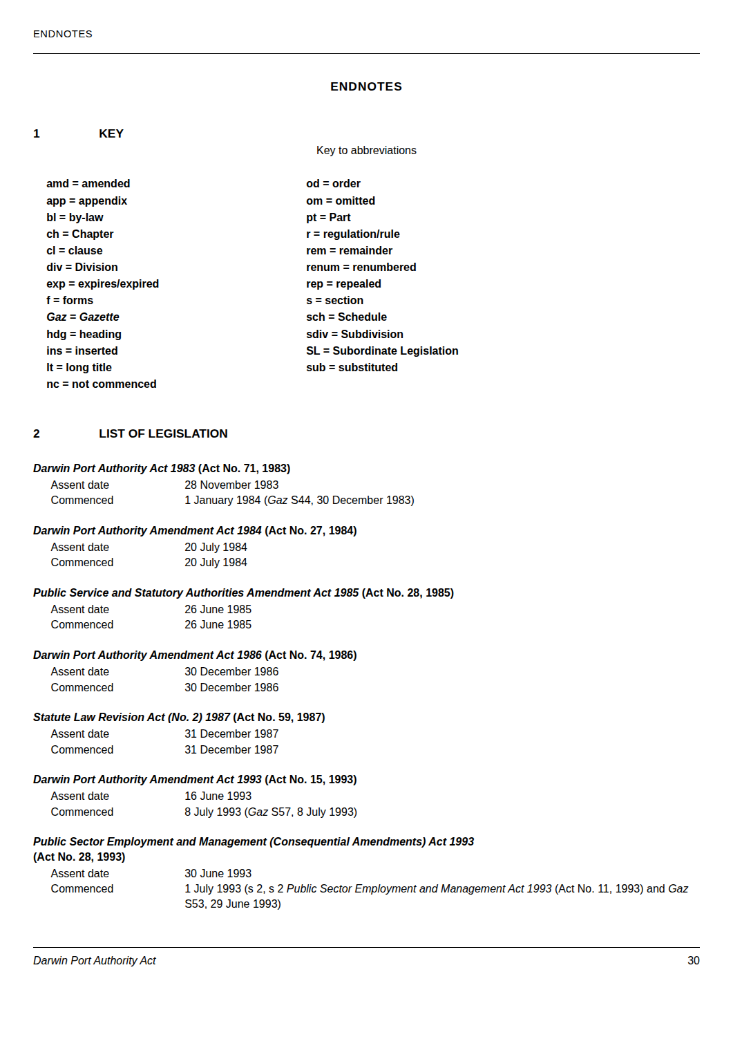ENDNOTES
ENDNOTES
1 KEY
Key to abbreviations
| amd = amended | od = order |
| app = appendix | om = omitted |
| bl = by-law | pt = Part |
| ch = Chapter | r = regulation/rule |
| cl = clause | rem = remainder |
| div = Division | renum = renumbered |
| exp = expires/expired | rep = repealed |
| f = forms | s = section |
| Gaz = Gazette | sch = Schedule |
| hdg = heading | sdiv = Subdivision |
| ins = inserted | SL = Subordinate Legislation |
| lt = long title | sub = substituted |
| nc = not commenced | |
2 LIST OF LEGISLATION
Darwin Port Authority Act 1983 (Act No. 71, 1983)
| Assent date | 28 November 1983 |
| Commenced | 1 January 1984 ( Gaz S44, 30 December 1983) |
Darwin Port Authority Amendment Act 1984 (Act No. 27, 1984)
| Assent date | 20 July 1984 |
| Commenced | 20 July 1984 |
Public Service and Statutory Authorities Amendment Act 1985 (Act No. 28, 1985)
| Assent date | 26 June 1985 |
| Commenced | 26 June 1985 |
Darwin Port Authority Amendment Act 1986 (Act No. 74, 1986)
| Assent date | 30 December 1986 |
| Commenced | 30 December 1986 |
Statute Law Revision Act (No. 2) 1987 (Act No. 59, 1987)
| Assent date | 31 December 1987 |
| Commenced | 31 December 1987 |
Darwin Port Authority Amendment Act 1993 (Act No. 15, 1993)
| Assent date | 16 June 1993 |
| Commenced | 8 July 1993 ( Gaz S57, 8 July 1993) |
Public Sector Employment and Management (Consequential Amendments) Act 1993
(Act No. 28, 1993)
| Assent date | 30 June 1993 |
| Commenced | 1 July 1993 (s 2, s 2 Public Sector Employment and Management Act 1993 (Act No. 11, 1993) and Gaz S53, 29 June 1993) |
Darwin Port Authority Act 30